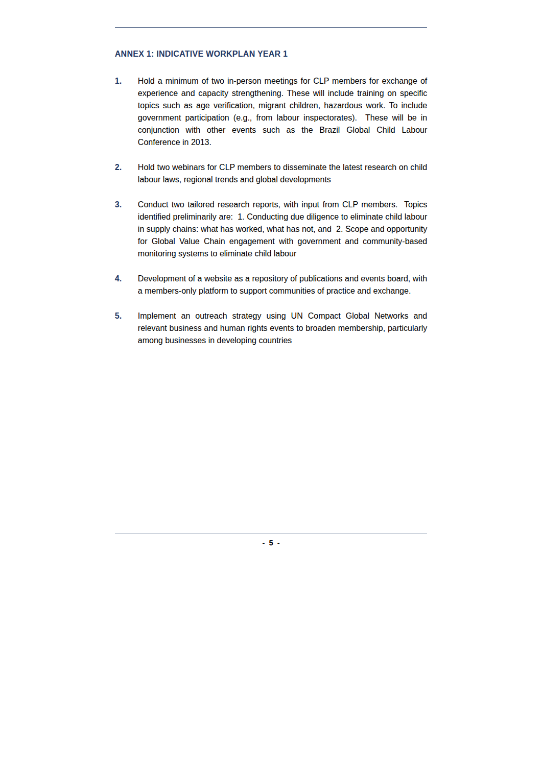ANNEX 1: INDICATIVE WORKPLAN YEAR 1
Hold a minimum of two in-person meetings for CLP members for exchange of experience and capacity strengthening. These will include training on specific topics such as age verification, migrant children, hazardous work. To include government participation (e.g., from labour inspectorates). These will be in conjunction with other events such as the Brazil Global Child Labour Conference in 2013.
Hold two webinars for CLP members to disseminate the latest research on child labour laws, regional trends and global developments
Conduct two tailored research reports, with input from CLP members. Topics identified preliminarily are: 1. Conducting due diligence to eliminate child labour in supply chains: what has worked, what has not, and 2. Scope and opportunity for Global Value Chain engagement with government and community-based monitoring systems to eliminate child labour
Development of a website as a repository of publications and events board, with a members-only platform to support communities of practice and exchange.
Implement an outreach strategy using UN Compact Global Networks and relevant business and human rights events to broaden membership, particularly among businesses in developing countries
- 5 -